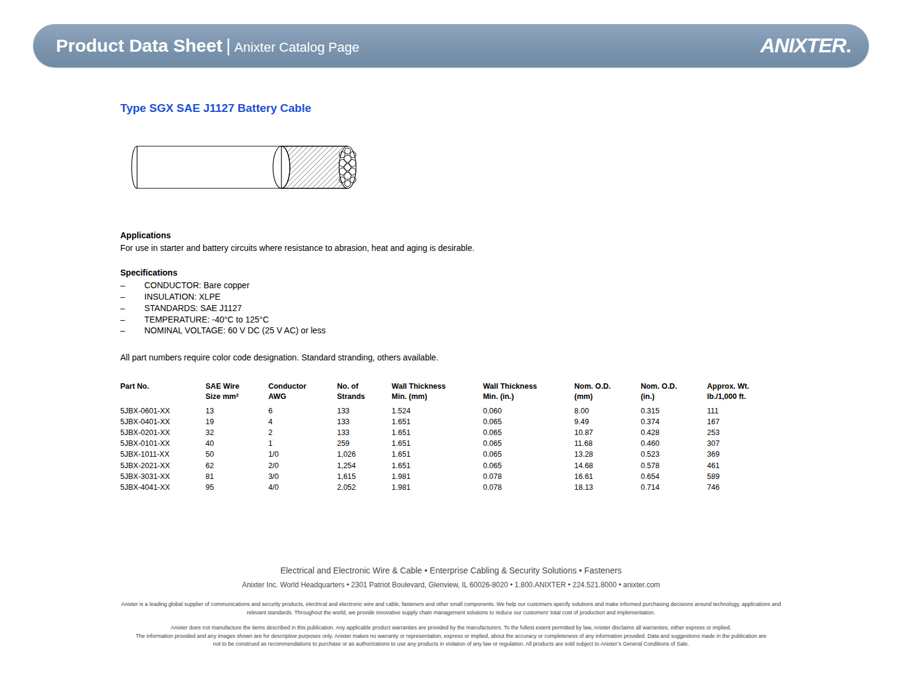Product Data Sheet|Anixter Catalog Page
ANIXTER.
Type SGX SAE J1127 Battery Cable
Applications
For use in starter and battery circuits where resistance to abrasion, heat and aging is desirable.
Specifications
CONDUCTOR: Bare copper
INSULATION: XLPE
STANDARDS: SAE J1127
TEMPERATURE: -40°C to 125°C
NOMINAL VOLTAGE: 60 V DC (25 V AC) or less
All part numbers require color code designation. Standard stranding, others available.
| Part No. | SAE Wire Size mm² | Conductor AWG | No. of Strands | Wall Thickness Min. (mm) | Wall Thickness Min. (in.) | Nom. O.D. (mm) | Nom. O.D. (in.) | Approx. Wt. lb./1,000 ft. |
| --- | --- | --- | --- | --- | --- | --- | --- | --- |
| 5JBX-0601-XX | 13 | 6 | 133 | 1.524 | 0.060 | 8.00 | 0.315 | 111 |
| 5JBX-0401-XX | 19 | 4 | 133 | 1.651 | 0.065 | 9.49 | 0.374 | 167 |
| 5JBX-0201-XX | 32 | 2 | 133 | 1.651 | 0.065 | 10.87 | 0.428 | 253 |
| 5JBX-0101-XX | 40 | 1 | 259 | 1.651 | 0.065 | 11.68 | 0.460 | 307 |
| 5JBX-1011-XX | 50 | 1/0 | 1,026 | 1.651 | 0.065 | 13.28 | 0.523 | 369 |
| 5JBX-2021-XX | 62 | 2/0 | 1,254 | 1.651 | 0.065 | 14.68 | 0.578 | 461 |
| 5JBX-3031-XX | 81 | 3/0 | 1,615 | 1.981 | 0.078 | 16.61 | 0.654 | 589 |
| 5JBX-4041-XX | 95 | 4/0 | 2,052 | 1.981 | 0.078 | 18.13 | 0.714 | 746 |
Electrical and Electronic Wire & Cable • Enterprise Cabling & Security Solutions • Fasteners
Anixter Inc. World Headquarters • 2301 Patriot Boulevard, Glenview, IL 60026-8020 • 1.800.ANIXTER • 224.521.8000 • anixter.com
Anixter is a leading global supplier of communications and security products, electrical and electronic wire and cable, fasteners and other small components. We help our customers specify solutions and make informed purchasing decisions around technology, applications and relevant standards. Throughout the world, we provide innovative supply chain management solutions to reduce our customers’ total cost of production and implementation.
Anixter does not manufacture the items described in this publication. Any applicable product warranties are provided by the manufacturers. To the fullest extent permitted by law, Anixter disclaims all warranties, either express or implied.
The information provided and any images shown are for descriptive purposes only. Anixter makes no warranty or representation, express or implied, about the accuracy or completeness of any information provided. Data and suggestions made in the publication are not to be construed as recommendations to purchase or as authorizations to use any products in violation of any law or regulation. All products are sold subject to Anixter’s General Conditions of Sale.